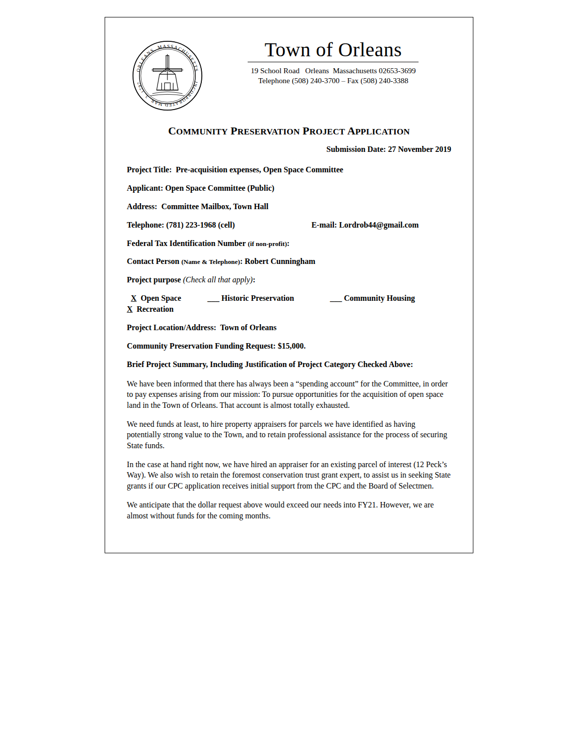ORLEANS, MASSACHUSETTS INCORPORATED MAR. 3, 1797
Town of Orleans
19 School Road Orleans Massachusetts 02653-3699 Telephone (508) 240-3700 – Fax (508) 240-3388
COMMUNITY PRESERVATION PROJECT APPLICATION
Submission Date: 27 November 2019
Project Title: Pre-acquisition expenses, Open Space Committee
Applicant: Open Space Committee (Public)
Address: Committee Mailbox, Town Hall
Telephone: (781) 223-1968 (cell)
E-mail: Lordrob44@gmail.com
Federal Tax Identification Number (if non-profit):
Contact Person (Name & Telephone): Robert Cunningham
Project purpose (Check all that apply):
X Open Space ___ Historic Preservation ___ Community Housing X Recreation
Project Location/Address: Town of Orleans
Community Preservation Funding Request: $15,000.
Brief Project Summary, Including Justification of Project Category Checked Above:
We have been informed that there has always been a “spending account” for the Committee, in order to pay expenses arising from our mission: To pursue opportunities for the acquisition of open space land in the Town of Orleans. That account is almost totally exhausted.
We need funds at least, to hire property appraisers for parcels we have identified as having potentially strong value to the Town, and to retain professional assistance for the process of securing State funds.
In the case at hand right now, we have hired an appraiser for an existing parcel of interest (12 Peck’s Way). We also wish to retain the foremost conservation trust grant expert, to assist us in seeking State grants if our CPC application receives initial support from the CPC and the Board of Selectmen.
We anticipate that the dollar request above would exceed our needs into FY21. However, we are almost without funds for the coming months.